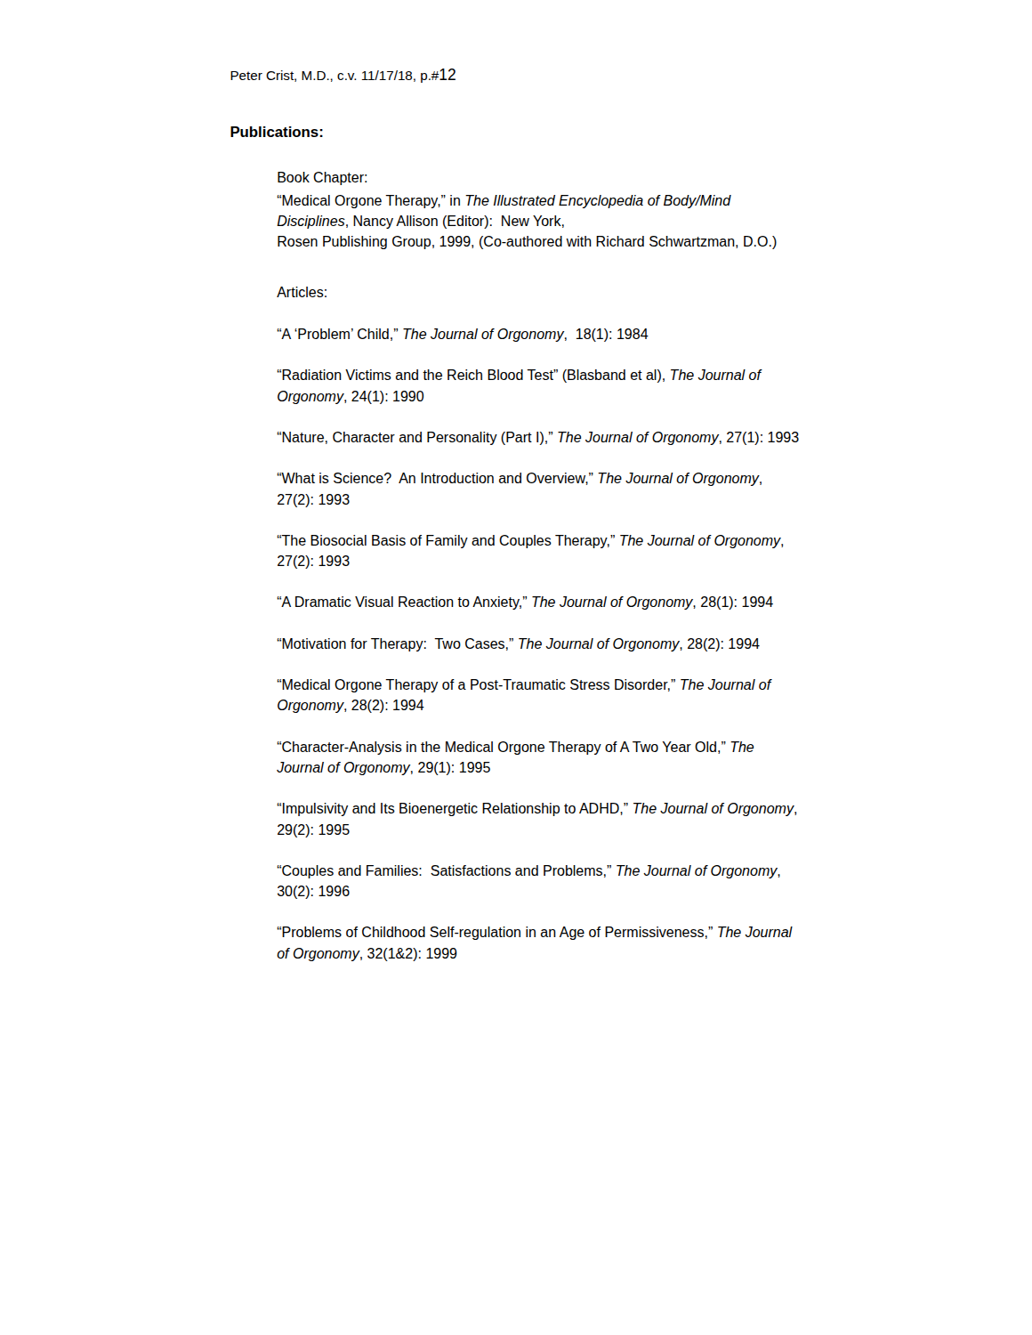Peter Crist, M.D., c.v. 11/17/18, p.#12
Publications:
Book Chapter:
“Medical Orgone Therapy,” in The Illustrated Encyclopedia of Body/Mind Disciplines, Nancy Allison (Editor): New York,
Rosen Publishing Group, 1999, (Co-authored with Richard Schwartzman, D.O.)
Articles:
“A ‘Problem’ Child,” The Journal of Orgonomy, 18(1): 1984
“Radiation Victims and the Reich Blood Test” (Blasband et al), The Journal of Orgonomy, 24(1): 1990
“Nature, Character and Personality (Part I),” The Journal of Orgonomy, 27(1): 1993
“What is Science? An Introduction and Overview,” The Journal of Orgonomy, 27(2): 1993
“The Biosocial Basis of Family and Couples Therapy,” The Journal of Orgonomy, 27(2): 1993
“A Dramatic Visual Reaction to Anxiety,” The Journal of Orgonomy, 28(1): 1994
“Motivation for Therapy: Two Cases,” The Journal of Orgonomy, 28(2): 1994
“Medical Orgone Therapy of a Post-Traumatic Stress Disorder,” The Journal of Orgonomy, 28(2): 1994
“Character-Analysis in the Medical Orgone Therapy of A Two Year Old,” The Journal of Orgonomy, 29(1): 1995
“Impulsivity and Its Bioenergetic Relationship to ADHD,” The Journal of Orgonomy, 29(2): 1995
“Couples and Families: Satisfactions and Problems,” The Journal of Orgonomy, 30(2): 1996
“Problems of Childhood Self-regulation in an Age of Permissiveness,” The Journal of Orgonomy, 32(1&2): 1999